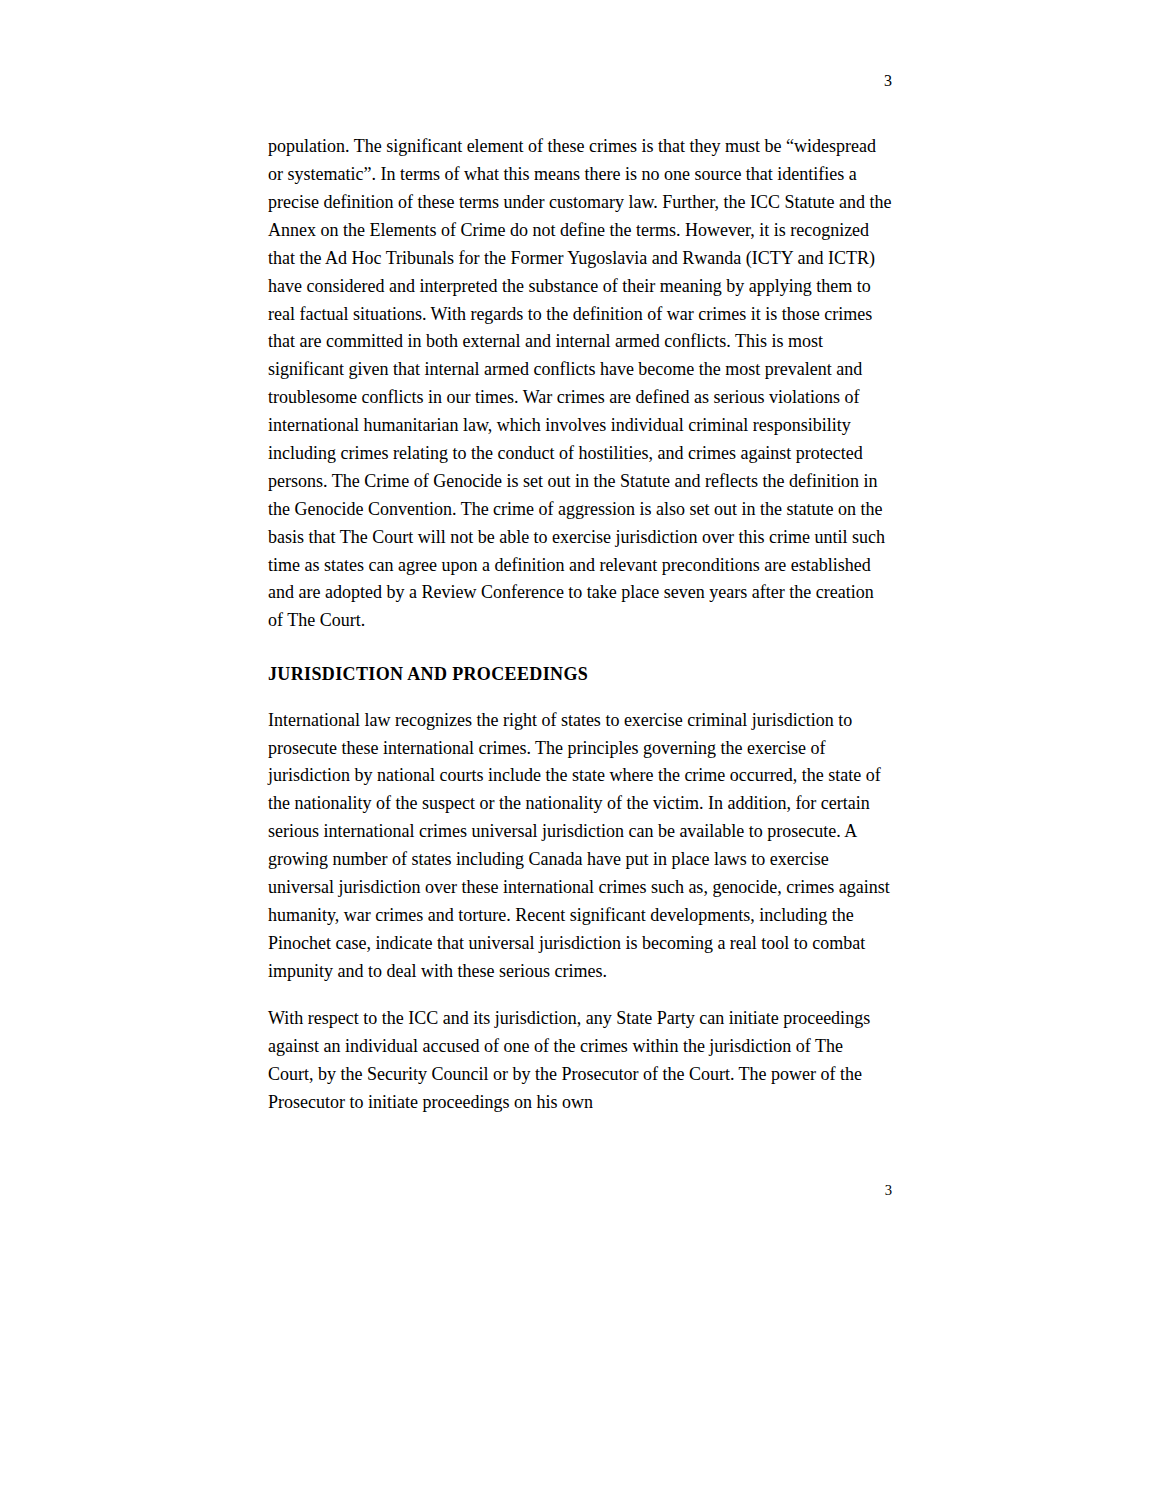3
population. The significant element of these crimes is that they must be “widespread or systematic”. In terms of what this means there is no one source that identifies a precise definition of these terms under customary law. Further, the ICC Statute and the Annex on the Elements of Crime do not define the terms. However, it is recognized that the Ad Hoc Tribunals for the Former Yugoslavia and Rwanda (ICTY and ICTR) have considered and interpreted the substance of their meaning by applying them to real factual situations. With regards to the definition of war crimes it is those crimes that are committed in both external and internal armed conflicts. This is most significant given that internal armed conflicts have become the most prevalent and troublesome conflicts in our times. War crimes are defined as serious violations of international humanitarian law, which involves individual criminal responsibility including crimes relating to the conduct of hostilities, and crimes against protected persons. The Crime of Genocide is set out in the Statute and reflects the definition in the Genocide Convention. The crime of aggression is also set out in the statute on the basis that The Court will not be able to exercise jurisdiction over this crime until such time as states can agree upon a definition and relevant preconditions are established and are adopted by a Review Conference to take place seven years after the creation of The Court.
JURISDICTION AND PROCEEDINGS
International law recognizes the right of states to exercise criminal jurisdiction to prosecute these international crimes. The principles governing the exercise of jurisdiction by national courts include the state where the crime occurred, the state of the nationality of the suspect or the nationality of the victim. In addition, for certain serious international crimes universal jurisdiction can be available to prosecute. A growing number of states including Canada have put in place laws to exercise universal jurisdiction over these international crimes such as, genocide, crimes against humanity, war crimes and torture. Recent significant developments, including the Pinochet case, indicate that universal jurisdiction is becoming a real tool to combat impunity and to deal with these serious crimes.
With respect to the ICC and its jurisdiction, any State Party can initiate proceedings against an individual accused of one of the crimes within the jurisdiction of The Court, by the Security Council or by the Prosecutor of the Court. The power of the Prosecutor to initiate proceedings on his own
3